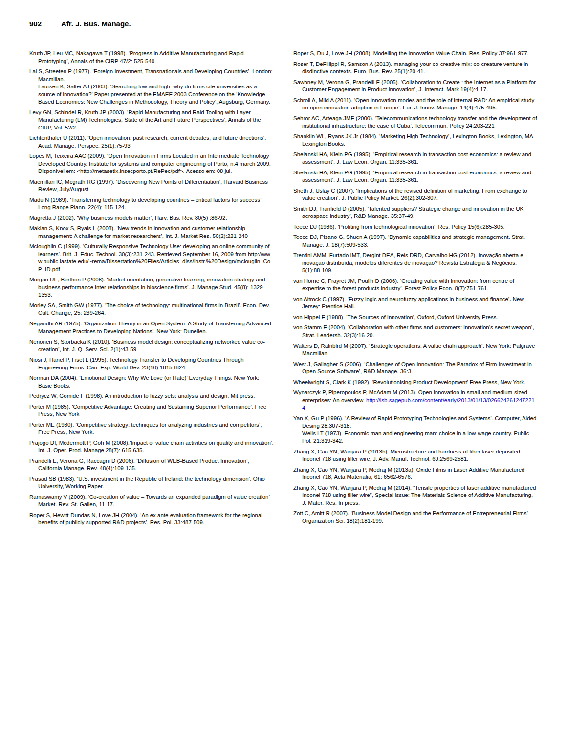902 Afr. J. Bus. Manage.
Kruth JP, Leu MC, Nakagawa T (1998). ‘Progress in Additive Manufacturing and Rapid Prototyping’, Annals of the CIRP 47/2: 525-540.
Lai S, Streeten P (1977). ‘Foreign Investment, Transnationals and Developing Countries’. London: Macmillan.
Laursen K, Salter AJ (2003). ‘Searching low and high: why do firms cite universities as a source of innovation?’ Paper presented at the EMAEE 2003 Conference on the ‘Knowledge-Based Economies: New Challenges in Methodology, Theory and Policy’, Augsburg, Germany.
Levy GN, Schindel R, Kruth JP (2003). ‘Rapid Manufacturing and Raid Tooling with Layer Manufacturing (LM) Technologies, State of the Art and Future Perspectives’, Annals of the CIRP, Vol. 52/2.
Lichtenthaler U (2011). ‘Open innovation: past research, current debates, and future directions’. Acad. Manage. Perspec. 25(1):75-93.
Lopes M, Teixeira AAC (2009). ‘Open Innovation in Firms Located in an Intermediate Technology Developed Country. Institute for systems and computer engineering of Porto, n.4 march 2009. Disponível em: <http://metasetix.insecporto.pt/RePec/pdf>. Acesso em: 08 jul.
Macmillan IC, Mcgrath RG (1997). ‘Discovering New Points of Differentiation’, Harvard Business Review, July/August.
Madu N (1989). ‘Transferring technology to developing countries – critical factors for success’. Long Range Plann. 22(4): 115-124.
Magretta J (2002). ‘Why business models matter’, Harv. Bus. Rev. 80(5) :86-92.
Maklan S, Knox S, Ryals L (2008). ‘New trends in innovation and customer relationship management: A challenge for market researchers’, Int. J. Market Res. 50(2):221-240
Mcloughlin C (1999). ‘Culturally Responsive Technology Use: developing an online community of learners’. Brit. J. Educ. Technol. 30(3):231-243. Retrieved September 16, 2009 from http://www.public.iastate.edu/~rema/Dissertation%20Files/Articles_diss/Instr.%20Design/mclouglin_CoP_ID.pdf
Morgan RE, Berthon P (2008). ‘Market orientation, generative learning, innovation strategy and business performance inter-relationships in bioscience firms’. J. Manage Stud. 45(8): 1329-1353.
Morley SA, Smith GW (1977). ‘The choice of technology: multinational firms in Brazil’. Econ. Dev. Cult. Change, 25: 239-264.
Negandhi AR (1975). ‘Organization Theory in an Open System: A Study of Transferring Advanced Management Practices to Developing Nations’. New York: Dunellen.
Nenonen S, Storbacka K (2010). ‘Business model design: conceptualizing networked value co-creation’, Int. J. Q. Serv. Sci. 2(1):43-59.
Niosi J, Hanel P, Fiset L (1995). Technology Transfer to Developing Countries Through Engineering Firms: Can. Exp. World Dev. 23(10):1815-I824.
Norman DA (2004). ‘Emotional Design: Why We Love (or Hate)’ Everyday Things. New York: Basic Books.
Pedrycz W, Gomide F (1998). An introduction to fuzzy sets: analysis and design. Mit press.
Porter M (1985). ‘Competitive Advantage: Creating and Sustaining Superior Performance’. Free Press, New York
Porter ME (1980). ‘Competitive strategy: techniques for analyzing industries and competitors’, Free Press, New York.
Prajogo DI, Mcdermott P, Goh M (2008).‘Impact of value chain activities on quality and innovation’. Int. J. Oper. Prod. Manage.28(7): 615-635.
Prandelli E, Verona G, Raccagni D (2006). ‘Diffusion of WEB-Based Product Innovation’, California Manage. Rev. 48(4):109-135.
Prasad SB (1983). ‘U.S. investment in the Republic of Ireland: the technology dimension’. Ohio University, Working Paper.
Ramaswamy V (2009). ‘Co-creation of value – Towards an expanded paradigm of value creation’ Market. Rev. St. Gallen, 11-17.
Roper S, Hewitt-Dundas N, Love JH (2004). ‘An ex ante evaluation framework for the regional benefits of publicly supported R&D projects’. Res. Pol. 33:487-509.
Roper S, Du J, Love JH (2008). Modelling the Innovation Value Chain. Res. Policy 37:961-977.
Roser T, DeFillippi R, Samson A (2013). managing your co-creative mix: co-creature venture in disdinctive contexts. Euro. Bus. Rev. 25(1):20-41.
Sawhney M, Verona G, Prandelli E (2005). ‘Collaboration to Create : the Internet as a Platform for Customer Engagement in Product Innovation’, J. Interact. Mark 19(4):4-17.
Schroll A, Mild A (2011). ‘Open innovation modes and the role of internal R&D: An empirical study on open innovation adoption in Europe’. Eur. J. Innov. Manage. 14(4):475-495.
Sehror AC, Arteaga JMF (2000). ‘Telecommunications technology transfer and the development of institutional infrastructure: the case of Cuba’. Telecommun. Policy 24:203-221
Shanklin WL, Ryans JK Jr (1984). ‘Marketing High Technology’, Lexington Books, Lexington, MA. Lexington Books.
Shelanski HA, Klein PG (1995). ‘Empirical research in transaction cost economics: a review and assessment’. J. Law Econ. Organ. 11:335-361.
Shelanski HA, Klein PG (1995). ‘Empirical research in transaction cost economics: a review and assessment’. J. Law Econ. Organ. 11:335-361.
Sheth J, Uslay C (2007). ‘Implications of the revised definition of marketing: From exchange to value creation’. J. Public Policy Market. 26(2):302-307.
Smith DJ, Tranfield D (2005). ‘Talented suppliers? Strategic change and innovation in the UK aerospace industry’, R&D Manage. 35:37-49.
Teece DJ (1986). ‘Profiting from technological innovation’. Res. Policy 15(6):285-305.
Teece DJ, Pisano G, Shuen A (1997). ‘Dynamic capabilities and strategic management. Strat. Manage. J. 18(7):509-533.
Trentini AMM, Furtado IMT, Dergint DEA, Reis DRD, Carvalho HG (2012). Inovação aberta e inovação distribuída, modelos diferentes de inovação? Revista Estratégia & Negócios. 5(1):88-109.
van Horne C, Frayret JM, Poulin D (2006). ‘Creating value with innovation: from centre of expertise to the forest products industry’. Forest Policy Econ. 8(7):751-761.
von Altrock C (1997). ‘Fuzzy logic and neurofuzzy applications in business and finance’. New Jersey: Prentice Hall.
von Hippel E (1988). ‘The Sources of Innovation’, Oxford, Oxford University Press.
von Stamm E (2004). ‘Collaboration with other firms and customers: innovation’s secret weapon’, Strat. Leadersh. 32(3):16-20.
Walters D, Rainbird M (2007). ‘Strategic operations: A value chain approach’. New York: Palgrave Macmillan.
West J, Gallagher S (2006). ‘Challenges of Open Innovation: The Paradox of Firm Investment in Open Source Software’, R&D Manage. 36:3.
Wheelwright S, Clark K (1992). ‘Revolutionising Product Development’ Free Press, New York.
Wynarczyk P, Piperopoulos P, McAdam M (2013). Open innovation in small and medium-sized enterprises: An overview. http://isb.sagepub.com/content/early/2013/01/13/0266242612472214
Yan X, Gu P (1996). ‘A Review of Rapid Prototyping Technologies and Systems’. Computer, Aided Desing 28:307-318.
Wells LT (1973). Economic man and engineering man: choice in a low-wage country. Public Pol. 21:319-342.
Zhang X, Cao YN, Wanjara P (2013b). Microstructure and hardness of fiber laser deposited Inconel 718 using filler wire, J. Adv. Manuf. Technol. 69:2569-2581.
Zhang X, Cao YN, Wanjara P, Medraj M (2013a). Oxide Films in Laser Additive Manufactured Inconel 718, Acta Materialia, 61: 6562-6576.
Zhang X, Cao YN, Wanjara P, Medraj M (2014). “Tensile properties of laser additive manufactured Inconel 718 using filler wire”, Special issue: The Materials Science of Additive Manufacturing, J. Mater. Res. In press.
Zott C, Amitt R (2007). ‘Business Model Design and the Performance of Entrepreneurial Firms’ Organization Sci. 18(2):181-199.